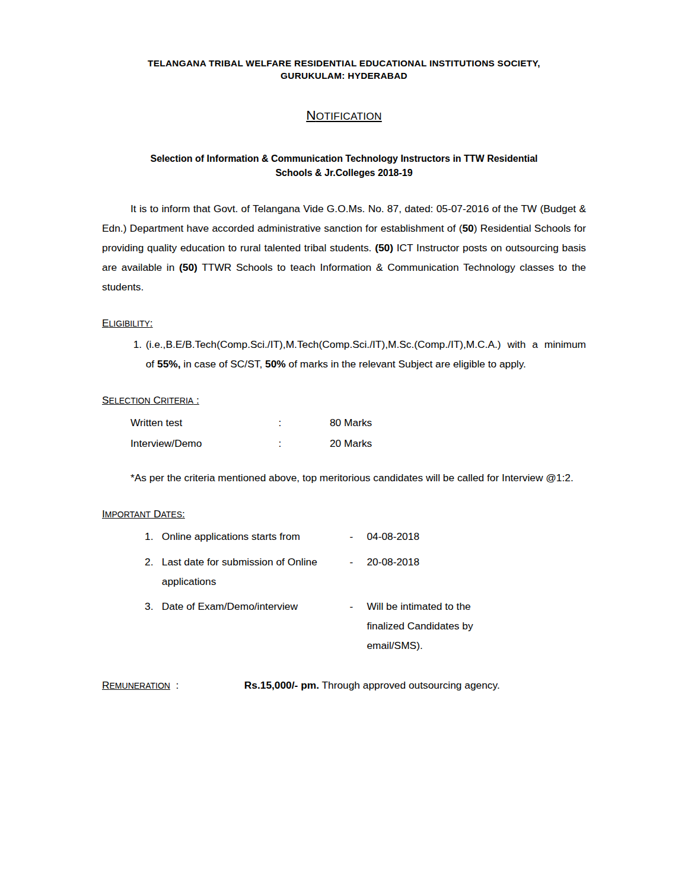TELANGANA TRIBAL WELFARE RESIDENTIAL EDUCATIONAL INSTITUTIONS SOCIETY,
GURUKULAM: HYDERABAD
NOTIFICATION
Selection of Information & Communication Technology Instructors in TTW Residential
Schools & Jr.Colleges 2018-19
It is to inform that Govt. of Telangana Vide G.O.Ms. No. 87, dated: 05-07-2016 of the TW (Budget & Edn.) Department have accorded administrative sanction for establishment of (50) Residential Schools for providing quality education to rural talented tribal students. (50) ICT Instructor posts on outsourcing basis are available in (50) TTWR Schools to teach Information & Communication Technology classes to the students.
ELIGIBILITY:
(i.e.,B.E/B.Tech(Comp.Sci./IT),M.Tech(Comp.Sci./IT),M.Sc.(Comp./IT),M.C.A.) with a minimum of 55%, in case of SC/ST, 50% of marks in the relevant Subject are eligible to apply.
SELECTION CRITERIA :
| Written test | : | 80 Marks |
| Interview/Demo | : | 20 Marks |
*As per the criteria mentioned above, top meritorious candidates will be called for Interview @1:2.
IMPORTANT DATES:
| 1. | Online applications starts from | - | 04-08-2018 |
| 2. | Last date for submission of Online applications | - | 20-08-2018 |
| 3. | Date of Exam/Demo/interview | - | Will be intimated to the finalized Candidates by email/SMS). |
REMUNERATION : Rs.15,000/- pm. Through approved outsourcing agency.